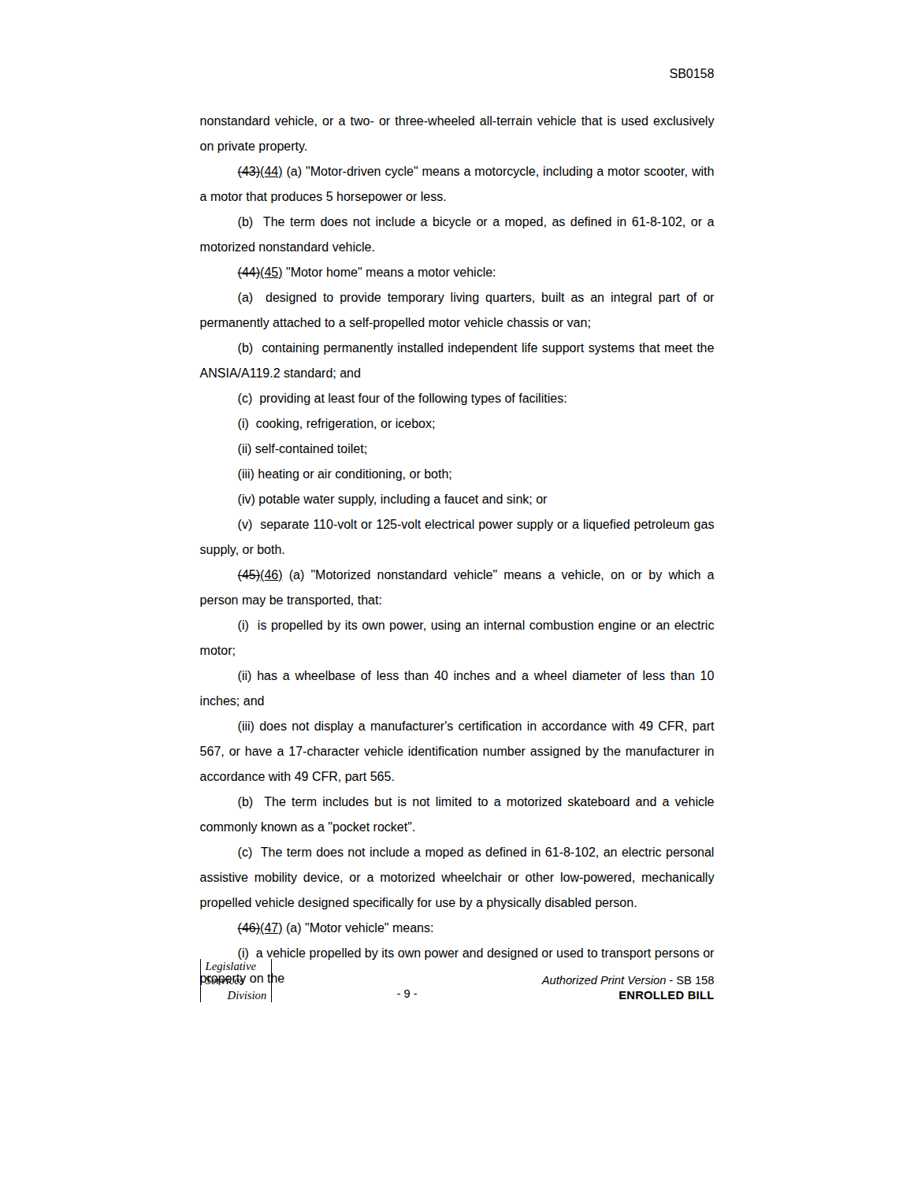SB0158
nonstandard vehicle, or a two- or three-wheeled all-terrain vehicle that is used exclusively on private property.
(43)(44) (a) "Motor-driven cycle" means a motorcycle, including a motor scooter, with a motor that produces 5 horsepower or less.
(b) The term does not include a bicycle or a moped, as defined in 61-8-102, or a motorized nonstandard vehicle.
(44)(45) "Motor home" means a motor vehicle:
(a) designed to provide temporary living quarters, built as an integral part of or permanently attached to a self-propelled motor vehicle chassis or van;
(b) containing permanently installed independent life support systems that meet the ANSIA/A119.2 standard; and
(c) providing at least four of the following types of facilities:
(i) cooking, refrigeration, or icebox;
(ii) self-contained toilet;
(iii) heating or air conditioning, or both;
(iv) potable water supply, including a faucet and sink; or
(v) separate 110-volt or 125-volt electrical power supply or a liquefied petroleum gas supply, or both.
(45)(46) (a) "Motorized nonstandard vehicle" means a vehicle, on or by which a person may be transported, that:
(i) is propelled by its own power, using an internal combustion engine or an electric motor;
(ii) has a wheelbase of less than 40 inches and a wheel diameter of less than 10 inches; and
(iii) does not display a manufacturer's certification in accordance with 49 CFR, part 567, or have a 17-character vehicle identification number assigned by the manufacturer in accordance with 49 CFR, part 565.
(b) The term includes but is not limited to a motorized skateboard and a vehicle commonly known as a "pocket rocket".
(c) The term does not include a moped as defined in 61-8-102, an electric personal assistive mobility device, or a motorized wheelchair or other low-powered, mechanically propelled vehicle designed specifically for use by a physically disabled person.
(46)(47) (a) "Motor vehicle" means:
(i) a vehicle propelled by its own power and designed or used to transport persons or property on the
Legislative Services Division
- 9 -
Authorized Print Version - SB 158
ENROLLED BILL